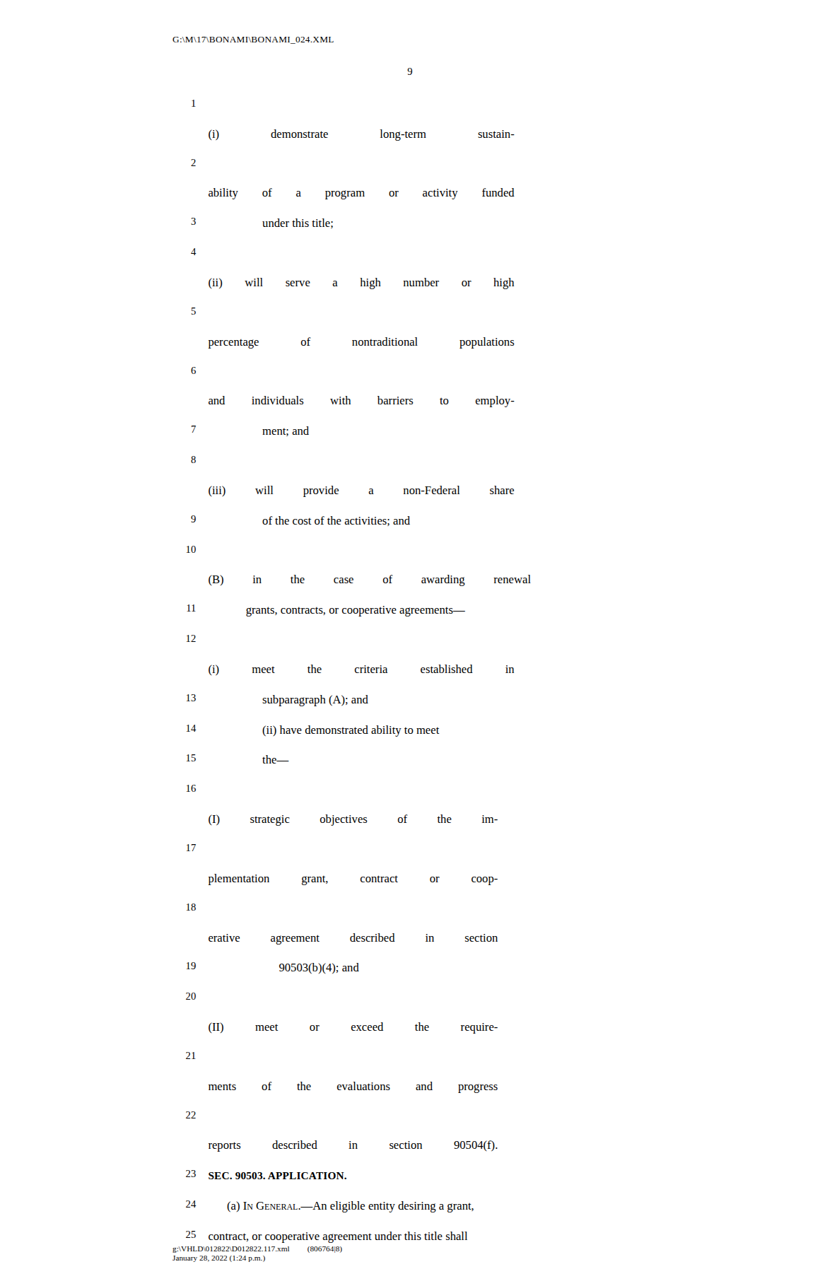G:\M\17\BONAMI\BONAMI_024.XML
9
| 1 | (i) demonstrate long-term sustain- |
| 2 | ability of a program or activity funded |
| 3 | under this title; |
| 4 | (ii) will serve a high number or high |
| 5 | percentage of nontraditional populations |
| 6 | and individuals with barriers to employ- |
| 7 | ment; and |
| 8 | (iii) will provide a non-Federal share |
| 9 | of the cost of the activities; and |
| 10 | (B) in the case of awarding renewal |
| 11 | grants, contracts, or cooperative agreements— |
| 12 | (i) meet the criteria established in |
| 13 | subparagraph (A); and |
| 14 | (ii) have demonstrated ability to meet |
| 15 | the— |
| 16 | (I) strategic objectives of the im- |
| 17 | plementation grant, contract or coop- |
| 18 | erative agreement described in section |
| 19 | 90503(b)(4); and |
| 20 | (II) meet or exceed the require- |
| 21 | ments of the evaluations and progress |
| 22 | reports described in section 90504(f). |
| 23 | SEC. 90503. APPLICATION. |
| 24 | (a) In General .—An eligible entity desiring a grant, |
| 25 | contract, or cooperative agreement under this title shall |
g:\VHLD\012822\D012822.117.xml (806764|8)
January 28, 2022 (1:24 p.m.)